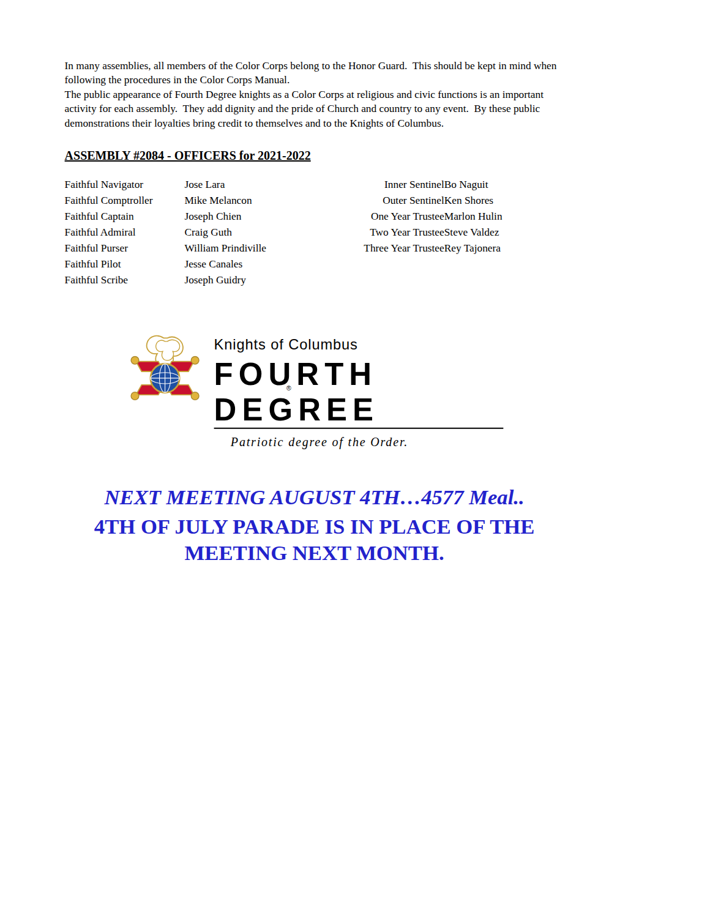In many assemblies, all members of the Color Corps belong to the Honor Guard. This should be kept in mind when following the procedures in the Color Corps Manual.
The public appearance of Fourth Degree knights as a Color Corps at religious and civic functions is an important activity for each assembly. They add dignity and the pride of Church and country to any event. By these public demonstrations their loyalties bring credit to themselves and to the Knights of Columbus.
ASSEMBLY #2084 - OFFICERS for 2021-2022
| Faithful Navigator | Jose Lara | Inner Sentinel | Bo Naguit |
| Faithful Comptroller | Mike Melancon | Outer Sentinel | Ken Shores |
| Faithful Captain | Joseph Chien | One Year Trustee | Marlon Hulin |
| Faithful Admiral | Craig Guth | Two Year Trustee | Steve Valdez |
| Faithful Purser | William Prindiville | Three Year Trustee | Rey Tajonera |
| Faithful Pilot | Jesse Canales | | |
| Faithful Scribe | Joseph Guidry | | |
Knights of Columbus FOURTH DEGREE Patriotic degree of the Order. ®
NEXT MEETING AUGUST 4TH…4577 Meal.. 4TH OF JULY PARADE IS IN PLACE OF THE MEETING NEXT MONTH.